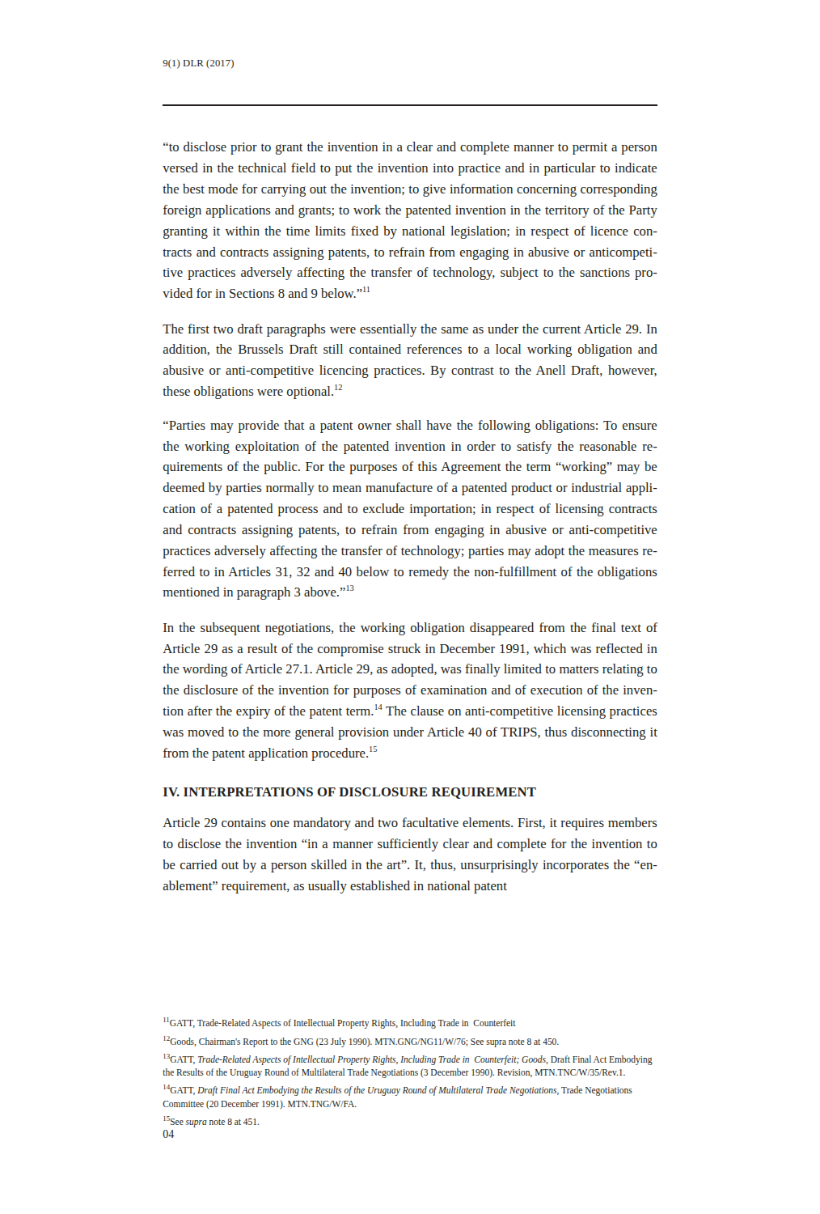9(1) DLR (2017)
“to disclose prior to grant the invention in a clear and complete manner to permit a person versed in the technical field to put the invention into practice and in particular to indicate the best mode for carrying out the invention; to give information concerning corresponding foreign applications and grants; to work the patented invention in the territory of the Party granting it within the time limits fixed by national legislation; in respect of licence contracts and contracts assigning patents, to refrain from engaging in abusive or anticompetitive practices adversely affecting the transfer of technology, subject to the sanctions provided for in Sections 8 and 9 below.”11
The first two draft paragraphs were essentially the same as under the current Article 29. In addition, the Brussels Draft still contained references to a local working obligation and abusive or anti-competitive licencing practices. By contrast to the Anell Draft, however, these obligations were optional.12
“Parties may provide that a patent owner shall have the following obligations: To ensure the working exploitation of the patented invention in order to satisfy the reasonable requirements of the public. For the purposes of this Agreement the term “working” may be deemed by parties normally to mean manufacture of a patented product or industrial application of a patented process and to exclude importation; in respect of licensing contracts and contracts assigning patents, to refrain from engaging in abusive or anti-competitive practices adversely affecting the transfer of technology; parties may adopt the measures referred to in Articles 31, 32 and 40 below to remedy the non-fulfillment of the obligations mentioned in paragraph 3 above.”13
In the subsequent negotiations, the working obligation disappeared from the final text of Article 29 as a result of the compromise struck in December 1991, which was reflected in the wording of Article 27.1. Article 29, as adopted, was finally limited to matters relating to the disclosure of the invention for purposes of examination and of execution of the invention after the expiry of the patent term.14 The clause on anti-competitive licensing practices was moved to the more general provision under Article 40 of TRIPS, thus disconnecting it from the patent application procedure.15
IV. Interpretations of Disclosure Requirement
Article 29 contains one mandatory and two facultative elements. First, it requires members to disclose the invention “in a manner sufficiently clear and complete for the invention to be carried out by a person skilled in the art”. It, thus, unsurprisingly incorporates the “enablement” requirement, as usually established in national patent
11GATT, Trade-Related Aspects of Intellectual Property Rights, Including Trade in Counterfeit
12Goods, Chairman's Report to the GNG (23 July 1990). MTN.GNG/NG11/W/76; See supra note 8 at 450.
13GATT, Trade-Related Aspects of Intellectual Property Rights, Including Trade in Counterfeit; Goods, Draft Final Act Embodying the Results of the Uruguay Round of Multilateral Trade Negotiations (3 December 1990). Revision, MTN.TNC/W/35/Rev.1.
14GATT, Draft Final Act Embodying the Results of the Uruguay Round of Multilateral Trade Negotiations, Trade Negotiations Committee (20 December 1991). MTN.TNG/W/FA.
15See supra note 8 at 451.
04